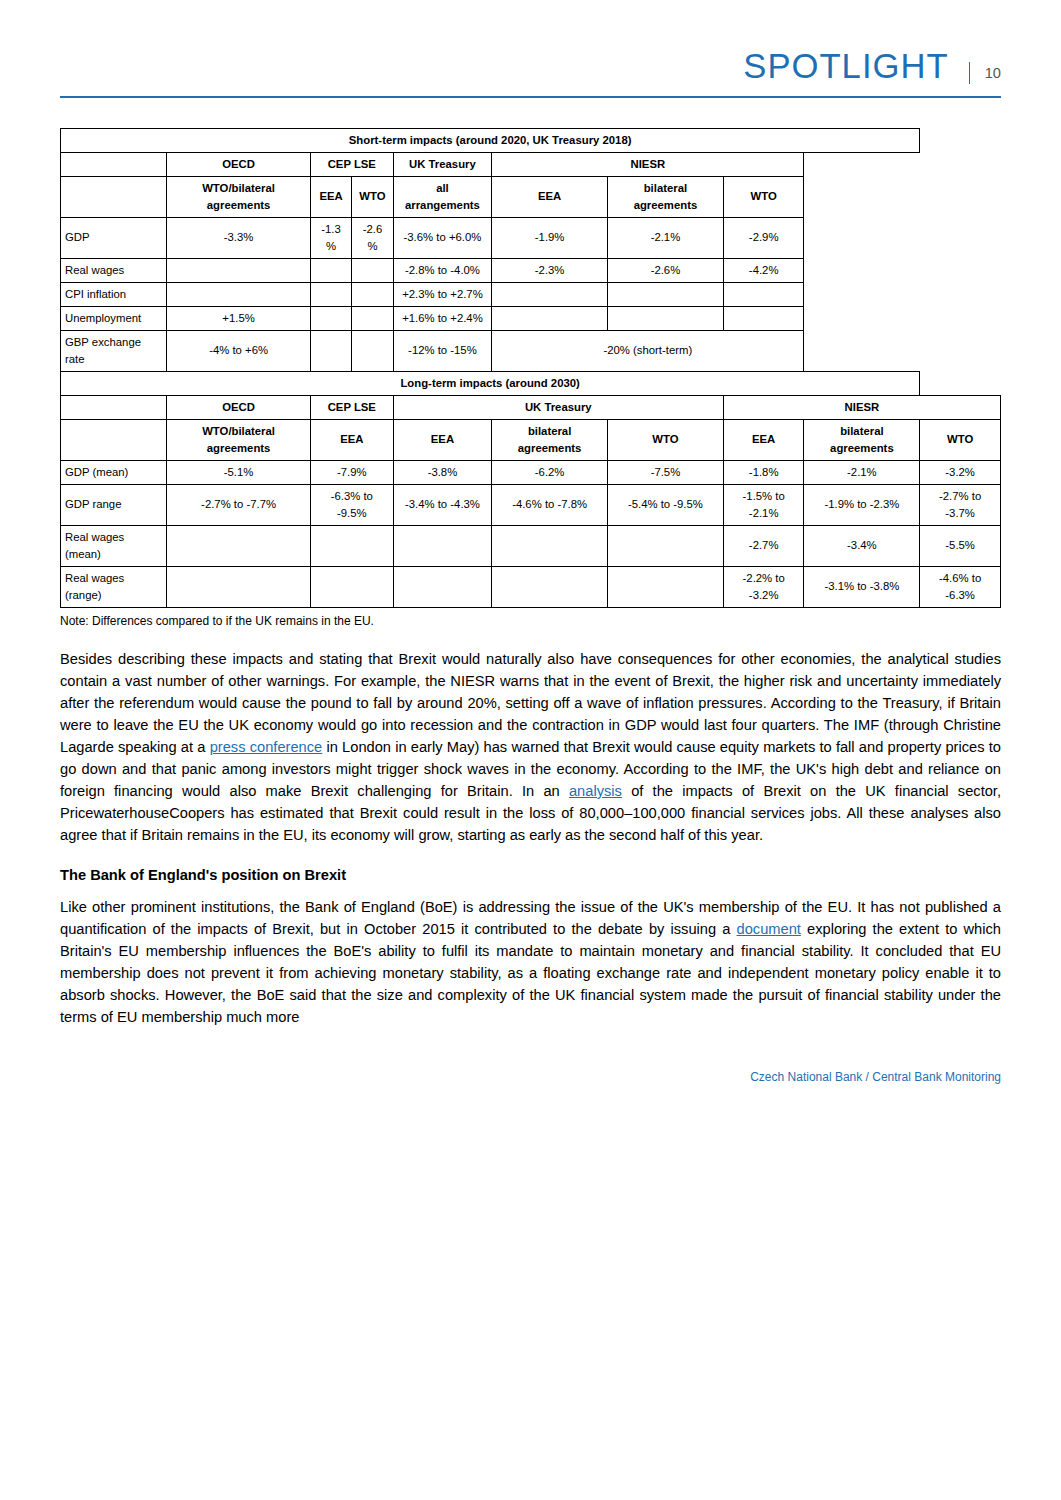SPOTLIGHT
10
| Short-term impacts (around 2020, UK Treasury 2018) |
| --- |
| | OECD | CEP LSE | UK Treasury | NIESR | |
| | WTO/bilateral agreements | EEA | WTO | all arrangements | EEA | bilateral agreements | WTO | |
| GDP | -3.3% | -1.3 % | -2.6 % | -3.6% to +6.0% | -1.9% | -2.1% | -2.9% | |
| Real wages | | | | -2.8% to -4.0% | -2.3% | -2.6% | -4.2% | |
| CPI inflation | | | | +2.3% to +2.7% | | | | |
| Unemployment | +1.5% | | | +1.6% to +2.4% | | | | |
| GBP exchange rate | -4% to +6% | | | -12% to -15% | -20% (short-term) | |
| Long-term impacts (around 2030) |
| | OECD | CEP LSE | UK Treasury | NIESR |
| | WTO/bilateral agreements | EEA | EEA | bilateral agreements | WTO | EEA | bilateral agreements | WTO |
| GDP (mean) | -5.1% | -7.9% | -3.8% | -6.2% | -7.5% | -1.8% | -2.1% | -3.2% |
| GDP range | -2.7% to -7.7% | -6.3% to -9.5% | -3.4% to -4.3% | -4.6% to -7.8% | -5.4% to -9.5% | -1.5% to -2.1% | -1.9% to -2.3% | -2.7% to -3.7% |
| Real wages (mean) | | | | | | -2.7% | -3.4% | -5.5% |
| Real wages (range) | | | | | | -2.2% to -3.2% | -3.1% to -3.8% | -4.6% to -6.3% |
Note: Differences compared to if the UK remains in the EU.
Besides describing these impacts and stating that Brexit would naturally also have consequences for other economies, the analytical studies contain a vast number of other warnings. For example, the NIESR warns that in the event of Brexit, the higher risk and uncertainty immediately after the referendum would cause the pound to fall by around 20%, setting off a wave of inflation pressures. According to the Treasury, if Britain were to leave the EU the UK economy would go into recession and the contraction in GDP would last four quarters. The IMF (through Christine Lagarde speaking at a press conference in London in early May) has warned that Brexit would cause equity markets to fall and property prices to go down and that panic among investors might trigger shock waves in the economy. According to the IMF, the UK's high debt and reliance on foreign financing would also make Brexit challenging for Britain. In an analysis of the impacts of Brexit on the UK financial sector, PricewaterhouseCoopers has estimated that Brexit could result in the loss of 80,000–100,000 financial services jobs. All these analyses also agree that if Britain remains in the EU, its economy will grow, starting as early as the second half of this year.
The Bank of England's position on Brexit
Like other prominent institutions, the Bank of England (BoE) is addressing the issue of the UK's membership of the EU. It has not published a quantification of the impacts of Brexit, but in October 2015 it contributed to the debate by issuing a document exploring the extent to which Britain's EU membership influences the BoE's ability to fulfil its mandate to maintain monetary and financial stability. It concluded that EU membership does not prevent it from achieving monetary stability, as a floating exchange rate and independent monetary policy enable it to absorb shocks. However, the BoE said that the size and complexity of the UK financial system made the pursuit of financial stability under the terms of EU membership much more
Czech National Bank / Central Bank Monitoring